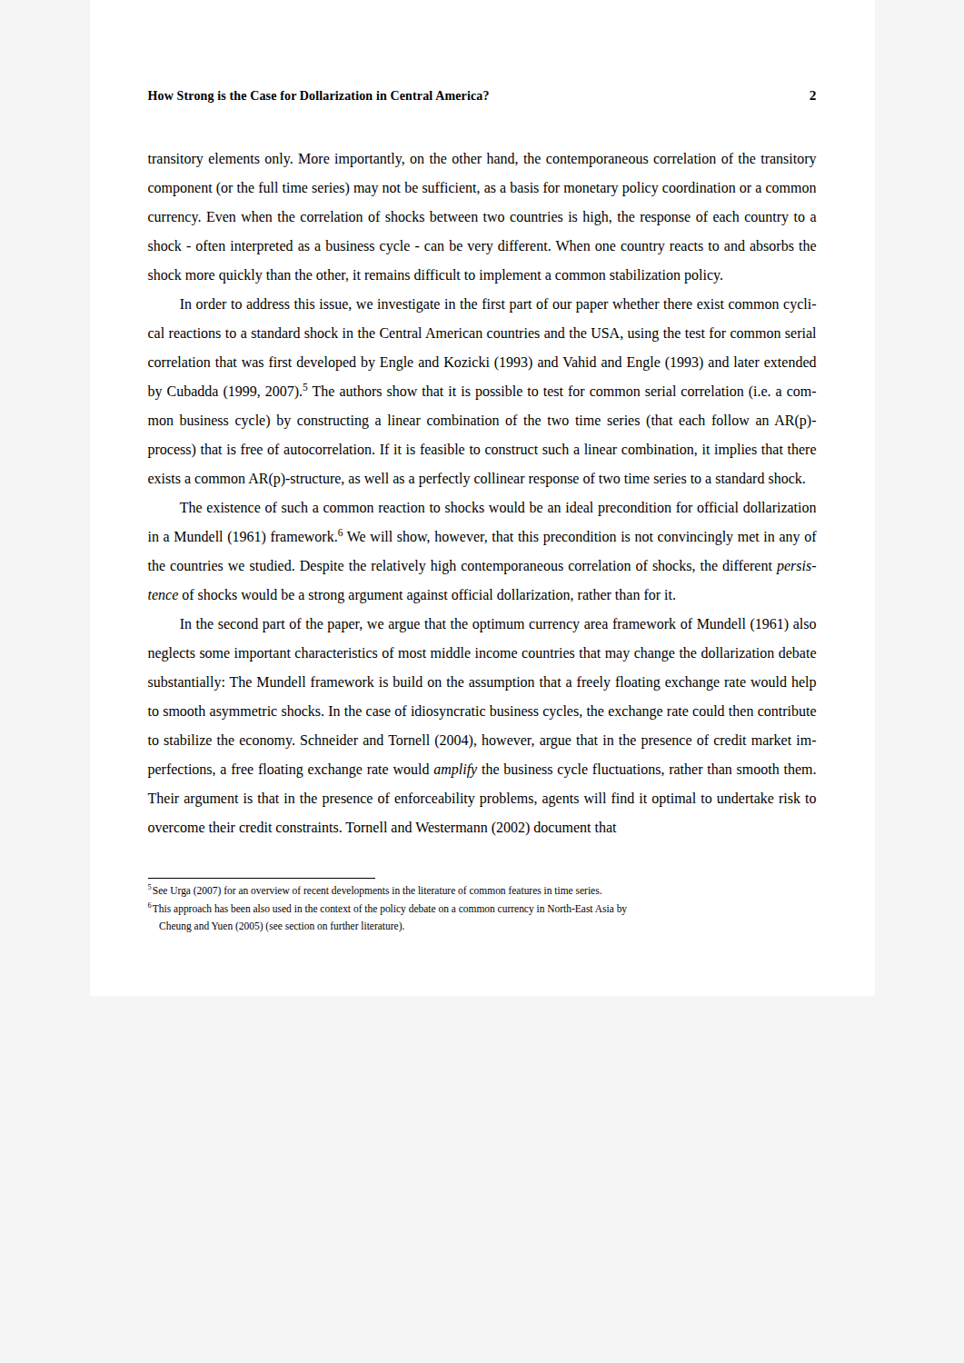How Strong is the Case for Dollarization in Central America? 2
transitory elements only. More importantly, on the other hand, the contemporaneous correlation of the transitory component (or the full time series) may not be sufficient, as a basis for monetary policy coordination or a common currency. Even when the correlation of shocks between two countries is high, the response of each country to a shock - often interpreted as a business cycle - can be very different. When one country reacts to and absorbs the shock more quickly than the other, it remains difficult to implement a common stabilization policy.
In order to address this issue, we investigate in the first part of our paper whether there exist common cyclical reactions to a standard shock in the Central American countries and the USA, using the test for common serial correlation that was first developed by Engle and Kozicki (1993) and Vahid and Engle (1993) and later extended by Cubadda (1999, 2007).5 The authors show that it is possible to test for common serial correlation (i.e. a common business cycle) by constructing a linear combination of the two time series (that each follow an AR(p)-process) that is free of autocorrelation. If it is feasible to construct such a linear combination, it implies that there exists a common AR(p)-structure, as well as a perfectly collinear response of two time series to a standard shock.
The existence of such a common reaction to shocks would be an ideal precondition for official dollarization in a Mundell (1961) framework.6 We will show, however, that this precondition is not convincingly met in any of the countries we studied. Despite the relatively high contemporaneous correlation of shocks, the different persistence of shocks would be a strong argument against official dollarization, rather than for it.
In the second part of the paper, we argue that the optimum currency area framework of Mundell (1961) also neglects some important characteristics of most middle income countries that may change the dollarization debate substantially: The Mundell framework is build on the assumption that a freely floating exchange rate would help to smooth asymmetric shocks. In the case of idiosyncratic business cycles, the exchange rate could then contribute to stabilize the economy. Schneider and Tornell (2004), however, argue that in the presence of credit market imperfections, a free floating exchange rate would amplify the business cycle fluctuations, rather than smooth them. Their argument is that in the presence of enforceability problems, agents will find it optimal to undertake risk to overcome their credit constraints. Tornell and Westermann (2002) document that
5See Urga (2007) for an overview of recent developments in the literature of common features in time series.
6This approach has been also used in the context of the policy debate on a common currency in North-East Asia by
Cheung and Yuen (2005) (see section on further literature).